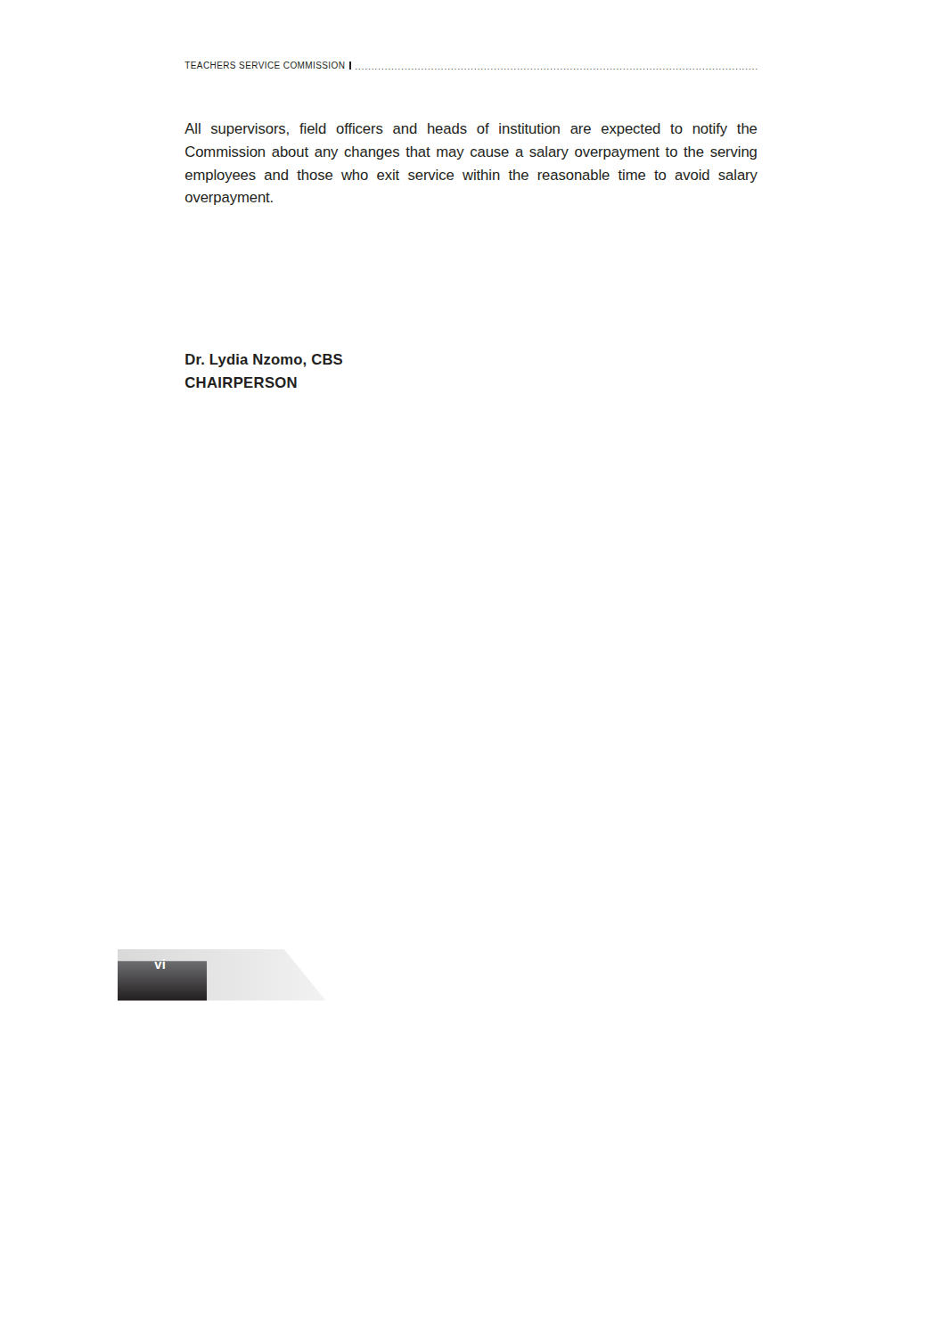TEACHERS SERVICE COMMISSION ..................................................................................................................................................................................
All supervisors, field officers and heads of institution are expected to notify the Commission about any changes that may cause a salary overpayment to the serving employees and those who exit service within the reasonable time to avoid salary overpayment.
Dr. Lydia Nzomo, CBS
CHAIRPERSON
vi